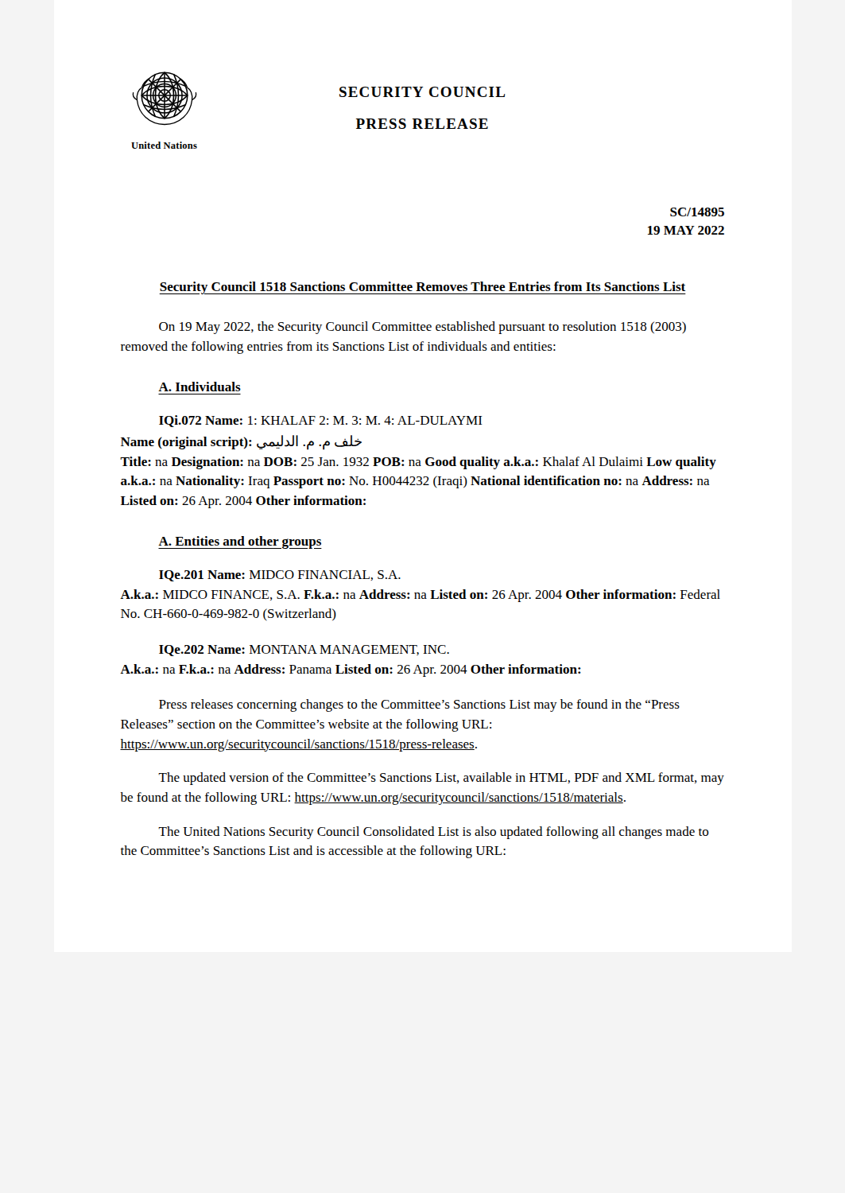United Nations
SECURITY COUNCIL
PRESS RELEASE
SC/14895
19 MAY 2022
Security Council 1518 Sanctions Committee Removes Three Entries from Its Sanctions List
On 19 May 2022, the Security Council Committee established pursuant to resolution 1518 (2003) removed the following entries from its Sanctions List of individuals and entities:
A. Individuals
IQi.072 Name: 1: KHALAF 2: M. 3: M. 4: AL-DULAYMI
Name (original script): خلف م. م. الدليمي
Title: na Designation: na DOB: 25 Jan. 1932 POB: na Good quality a.k.a.: Khalaf Al Dulaimi Low quality a.k.a.: na Nationality: Iraq Passport no: No. H0044232 (Iraqi) National identification no: na Address: na Listed on: 26 Apr. 2004 Other information:
A. Entities and other groups
IQe.201 Name: MIDCO FINANCIAL, S.A.
A.k.a.: MIDCO FINANCE, S.A. F.k.a.: na Address: na Listed on: 26 Apr. 2004 Other information: Federal No. CH-660-0-469-982-0 (Switzerland)
IQe.202 Name: MONTANA MANAGEMENT, INC.
A.k.a.: na F.k.a.: na Address: Panama Listed on: 26 Apr. 2004 Other information:
Press releases concerning changes to the Committee’s Sanctions List may be found in the “Press Releases” section on the Committee’s website at the following URL: https://www.un.org/securitycouncil/sanctions/1518/press-releases.
The updated version of the Committee’s Sanctions List, available in HTML, PDF and XML format, may be found at the following URL: https://www.un.org/securitycouncil/sanctions/1518/materials.
The United Nations Security Council Consolidated List is also updated following all changes made to the Committee’s Sanctions List and is accessible at the following URL: